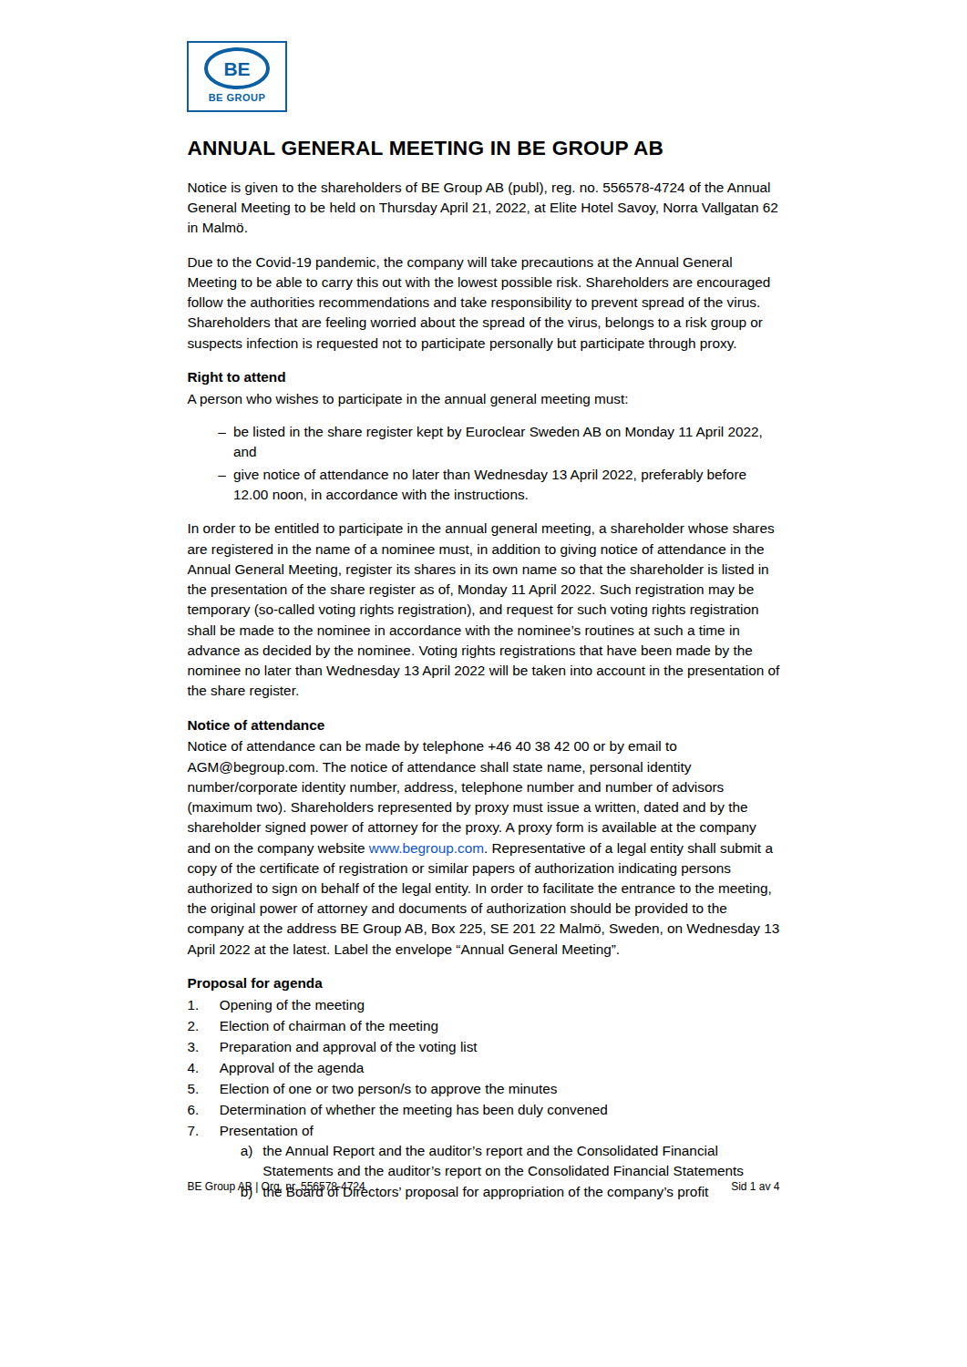BE BE GROUP
ANNUAL GENERAL MEETING IN BE GROUP AB
Notice is given to the shareholders of BE Group AB (publ), reg. no. 556578-4724 of the Annual General Meeting to be held on Thursday April 21, 2022, at Elite Hotel Savoy, Norra Vallgatan 62 in Malmö.
Due to the Covid-19 pandemic, the company will take precautions at the Annual General Meeting to be able to carry this out with the lowest possible risk. Shareholders are encouraged follow the authorities recommendations and take responsibility to prevent spread of the virus. Shareholders that are feeling worried about the spread of the virus, belongs to a risk group or suspects infection is requested not to participate personally but participate through proxy.
Right to attend
A person who wishes to participate in the annual general meeting must:
be listed in the share register kept by Euroclear Sweden AB on Monday 11 April 2022, and
give notice of attendance no later than Wednesday 13 April 2022, preferably before 12.00 noon, in accordance with the instructions.
In order to be entitled to participate in the annual general meeting, a shareholder whose shares are registered in the name of a nominee must, in addition to giving notice of attendance in the Annual General Meeting, register its shares in its own name so that the shareholder is listed in the presentation of the share register as of, Monday 11 April 2022. Such registration may be temporary (so-called voting rights registration), and request for such voting rights registration shall be made to the nominee in accordance with the nominee’s routines at such a time in advance as decided by the nominee. Voting rights registrations that have been made by the nominee no later than Wednesday 13 April 2022 will be taken into account in the presentation of the share register.
Notice of attendance
Notice of attendance can be made by telephone +46 40 38 42 00 or by email to AGM@begroup.com. The notice of attendance shall state name, personal identity number/corporate identity number, address, telephone number and number of advisors (maximum two). Shareholders represented by proxy must issue a written, dated and by the shareholder signed power of attorney for the proxy. A proxy form is available at the company and on the company website www.begroup.com. Representative of a legal entity shall submit a copy of the certificate of registration or similar papers of authorization indicating persons authorized to sign on behalf of the legal entity. In order to facilitate the entrance to the meeting, the original power of attorney and documents of authorization should be provided to the company at the address BE Group AB, Box 225, SE 201 22 Malmö, Sweden, on Wednesday 13 April 2022 at the latest. Label the envelope “Annual General Meeting”.
Proposal for agenda
Opening of the meeting
Election of chairman of the meeting
Preparation and approval of the voting list
Approval of the agenda
Election of one or two person/s to approve the minutes
Determination of whether the meeting has been duly convened
Presentation of
the Annual Report and the auditor’s report and the Consolidated Financial Statements and the auditor’s report on the Consolidated Financial Statements
the Board of Directors’ proposal for appropriation of the company’s profit
BE Group AB | Org. nr. 556578-4724 Sid 1 av 4